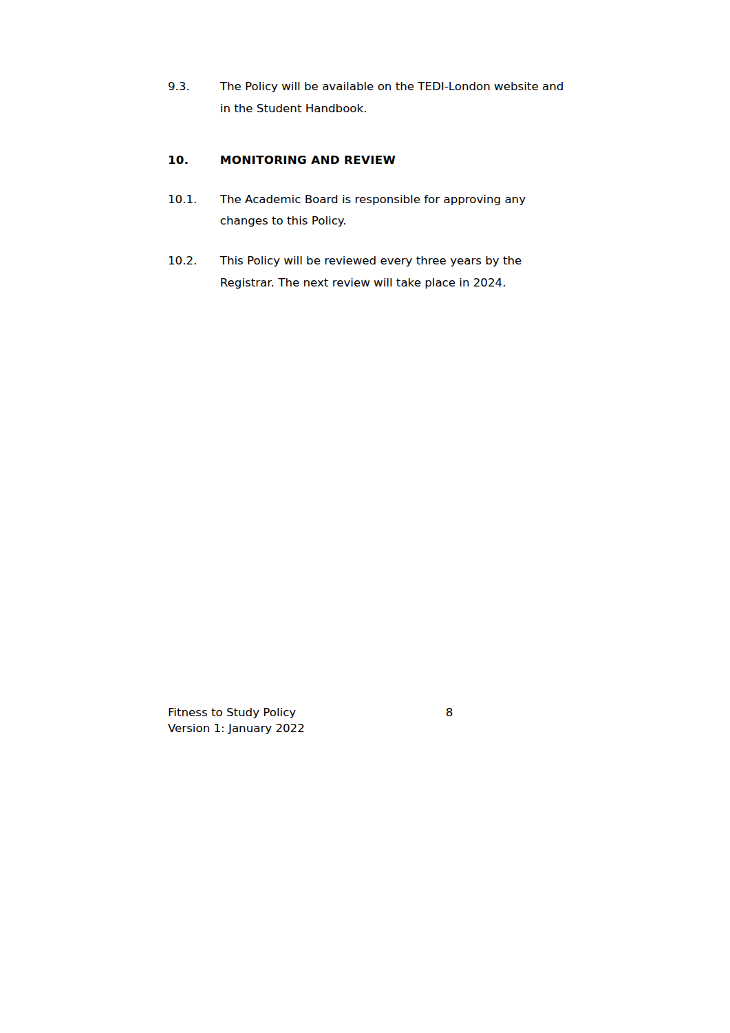9.3.
The Policy will be available on the TEDI-London website and in the Student Handbook.
10. MONITORING AND REVIEW
10.1.
The Academic Board is responsible for approving any changes to this Policy.
10.2.
This Policy will be reviewed every three years by the Registrar. The next review will take place in 2024.
Fitness to Study Policy
Version 1: January 2022
8